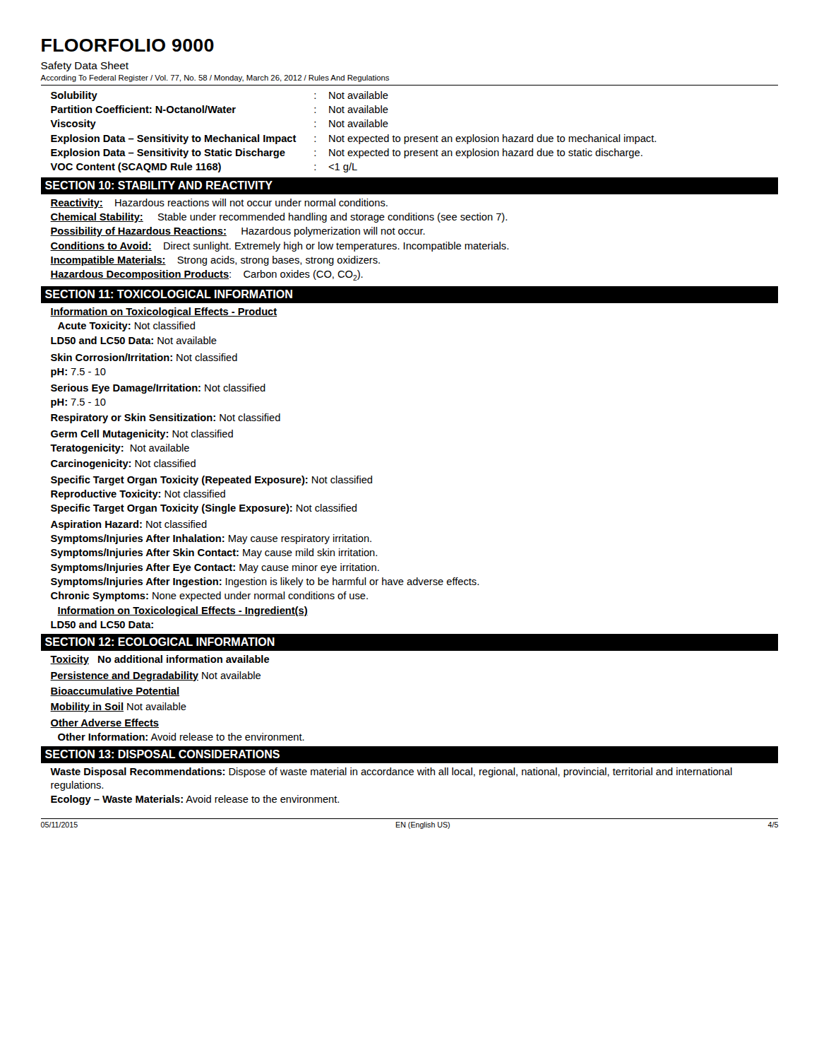FLOORFOLIO 9000
Safety Data Sheet
According To Federal Register / Vol. 77, No. 58 / Monday, March 26, 2012 / Rules And Regulations
| Solubility | : | Not available |
| Partition Coefficient: N-Octanol/Water | : | Not available |
| Viscosity | : | Not available |
| Explosion Data – Sensitivity to Mechanical Impact | : | Not expected to present an explosion hazard due to mechanical impact. |
| Explosion Data – Sensitivity to Static Discharge | : | Not expected to present an explosion hazard due to static discharge. |
| VOC Content (SCAQMD Rule 1168) | : | <1 g/L |
SECTION 10: STABILITY AND REACTIVITY
Reactivity: Hazardous reactions will not occur under normal conditions.
Chemical Stability: Stable under recommended handling and storage conditions (see section 7).
Possibility of Hazardous Reactions: Hazardous polymerization will not occur.
Conditions to Avoid: Direct sunlight. Extremely high or low temperatures. Incompatible materials.
Incompatible Materials: Strong acids, strong bases, strong oxidizers.
Hazardous Decomposition Products: Carbon oxides (CO, CO2).
SECTION 11: TOXICOLOGICAL INFORMATION
Information on Toxicological Effects - Product
Acute Toxicity: Not classified
LD50 and LC50 Data: Not available
Skin Corrosion/Irritation: Not classified
pH: 7.5 - 10
Serious Eye Damage/Irritation: Not classified
pH: 7.5 - 10
Respiratory or Skin Sensitization: Not classified
Germ Cell Mutagenicity: Not classified
Teratogenicity: Not available
Carcinogenicity: Not classified
Specific Target Organ Toxicity (Repeated Exposure): Not classified
Reproductive Toxicity: Not classified
Specific Target Organ Toxicity (Single Exposure): Not classified
Aspiration Hazard: Not classified
Symptoms/Injuries After Inhalation: May cause respiratory irritation.
Symptoms/Injuries After Skin Contact: May cause mild skin irritation.
Symptoms/Injuries After Eye Contact: May cause minor eye irritation.
Symptoms/Injuries After Ingestion: Ingestion is likely to be harmful or have adverse effects.
Chronic Symptoms: None expected under normal conditions of use.
Information on Toxicological Effects - Ingredient(s)
LD50 and LC50 Data:
SECTION 12: ECOLOGICAL INFORMATION
Toxicity No additional information available
Persistence and Degradability Not available
Bioaccumulative Potential
Mobility in Soil Not available
Other Adverse Effects
Other Information: Avoid release to the environment.
SECTION 13: DISPOSAL CONSIDERATIONS
Waste Disposal Recommendations: Dispose of waste material in accordance with all local, regional, national, provincial, territorial and international regulations.
Ecology – Waste Materials: Avoid release to the environment.
05/11/2015
EN (English US)
4/5